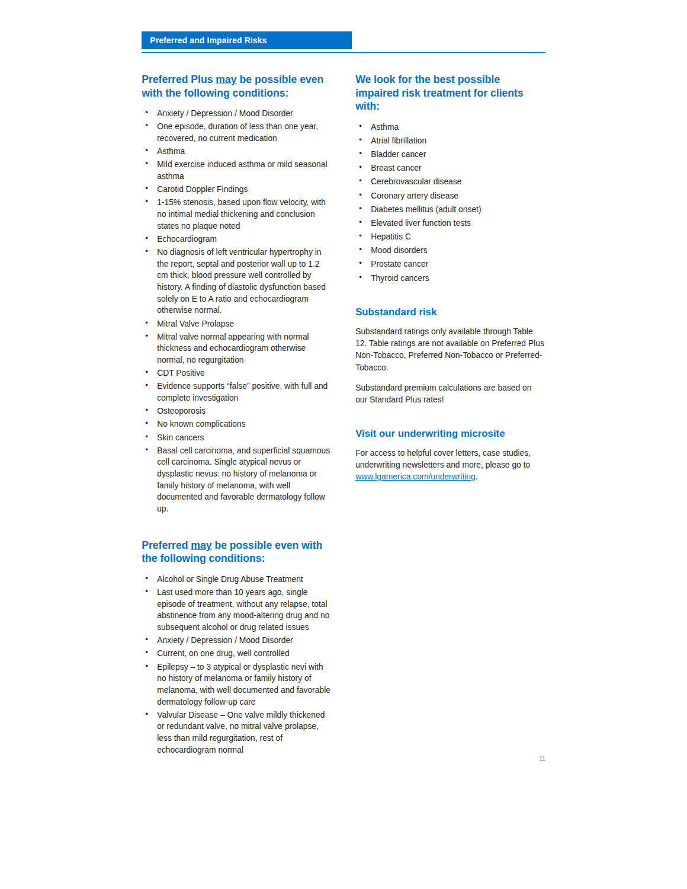Preferred and Impaired Risks
Preferred Plus may be possible even with the following conditions:
Anxiety / Depression / Mood Disorder
One episode, duration of less than one year, recovered, no current medication
Asthma
Mild exercise induced asthma or mild seasonal asthma
Carotid Doppler Findings
1-15% stenosis, based upon flow velocity, with no intimal medial thickening and conclusion states no plaque noted
Echocardiogram
No diagnosis of left ventricular hypertrophy in the report, septal and posterior wall up to 1.2 cm thick, blood pressure well controlled by history. A finding of diastolic dysfunction based solely on E to A ratio and echocardiogram otherwise normal.
Mitral Valve Prolapse
Mitral valve normal appearing with normal thickness and echocardiogram otherwise normal, no regurgitation
CDT Positive
Evidence supports “false” positive, with full and complete investigation
Osteoporosis
No known complications
Skin cancers
Basal cell carcinoma, and superficial squamous cell carcinoma. Single atypical nevus or dysplastic nevus: no history of melanoma or family history of melanoma, with well documented and favorable dermatology follow up.
Preferred may be possible even with the following conditions:
Alcohol or Single Drug Abuse Treatment
Last used more than 10 years ago, single episode of treatment, without any relapse, total abstinence from any mood-altering drug and no subsequent alcohol or drug related issues
Anxiety / Depression / Mood Disorder
Current, on one drug, well controlled
Epilepsy – to 3 atypical or dysplastic nevi with no history of melanoma or family history of melanoma, with well documented and favorable dermatology follow-up care
Valvular Disease – One valve mildly thickened or redundant valve, no mitral valve prolapse, less than mild regurgitation, rest of echocardiogram normal
We look for the best possible impaired risk treatment for clients with:
Asthma
Atrial fibrillation
Bladder cancer
Breast cancer
Cerebrovascular disease
Coronary artery disease
Diabetes mellitus (adult onset)
Elevated liver function tests
Hepatitis C
Mood disorders
Prostate cancer
Thyroid cancers
Substandard risk
Substandard ratings only available through Table 12. Table ratings are not available on Preferred Plus Non-Tobacco, Preferred Non-Tobacco or Preferred-Tobacco.
Substandard premium calculations are based on our Standard Plus rates!
Visit our underwriting microsite
For access to helpful cover letters, case studies, underwriting newsletters and more, please go to www.lgamerica.com/underwriting.
11